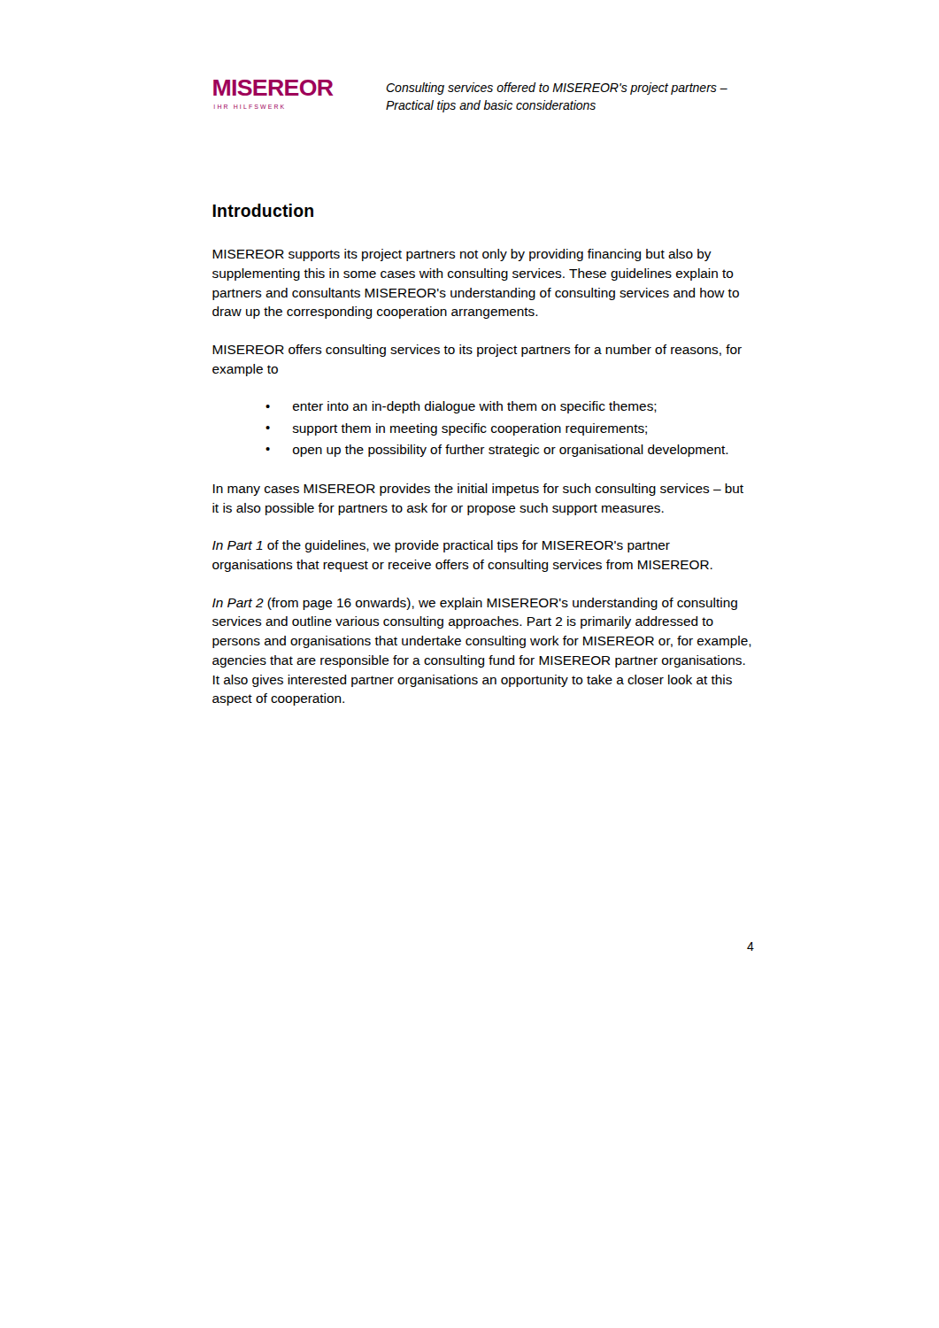MISEREOR
IHR HILFSWERK
Consulting services offered to MISEREOR's project partners –
Practical tips and basic considerations
Introduction
MISEREOR supports its project partners not only by providing financing but also by supplementing this in some cases with consulting services. These guidelines explain to partners and consultants MISEREOR's understanding of consulting services and how to draw up the corresponding cooperation arrangements.
MISEREOR offers consulting services to its project partners for a number of reasons, for example to
enter into an in-depth dialogue with them on specific themes;
support them in meeting specific cooperation requirements;
open up the possibility of further strategic or organisational development.
In many cases MISEREOR provides the initial impetus for such consulting services – but it is also possible for partners to ask for or propose such support measures.
In Part 1 of the guidelines, we provide practical tips for MISEREOR's partner organisations that request or receive offers of consulting services from MISEREOR.
In Part 2 (from page 16 onwards), we explain MISEREOR's understanding of consulting services and outline various consulting approaches. Part 2 is primarily addressed to persons and organisations that undertake consulting work for MISEREOR or, for example, agencies that are responsible for a consulting fund for MISEREOR partner organisations. It also gives interested partner organisations an opportunity to take a closer look at this aspect of cooperation.
4